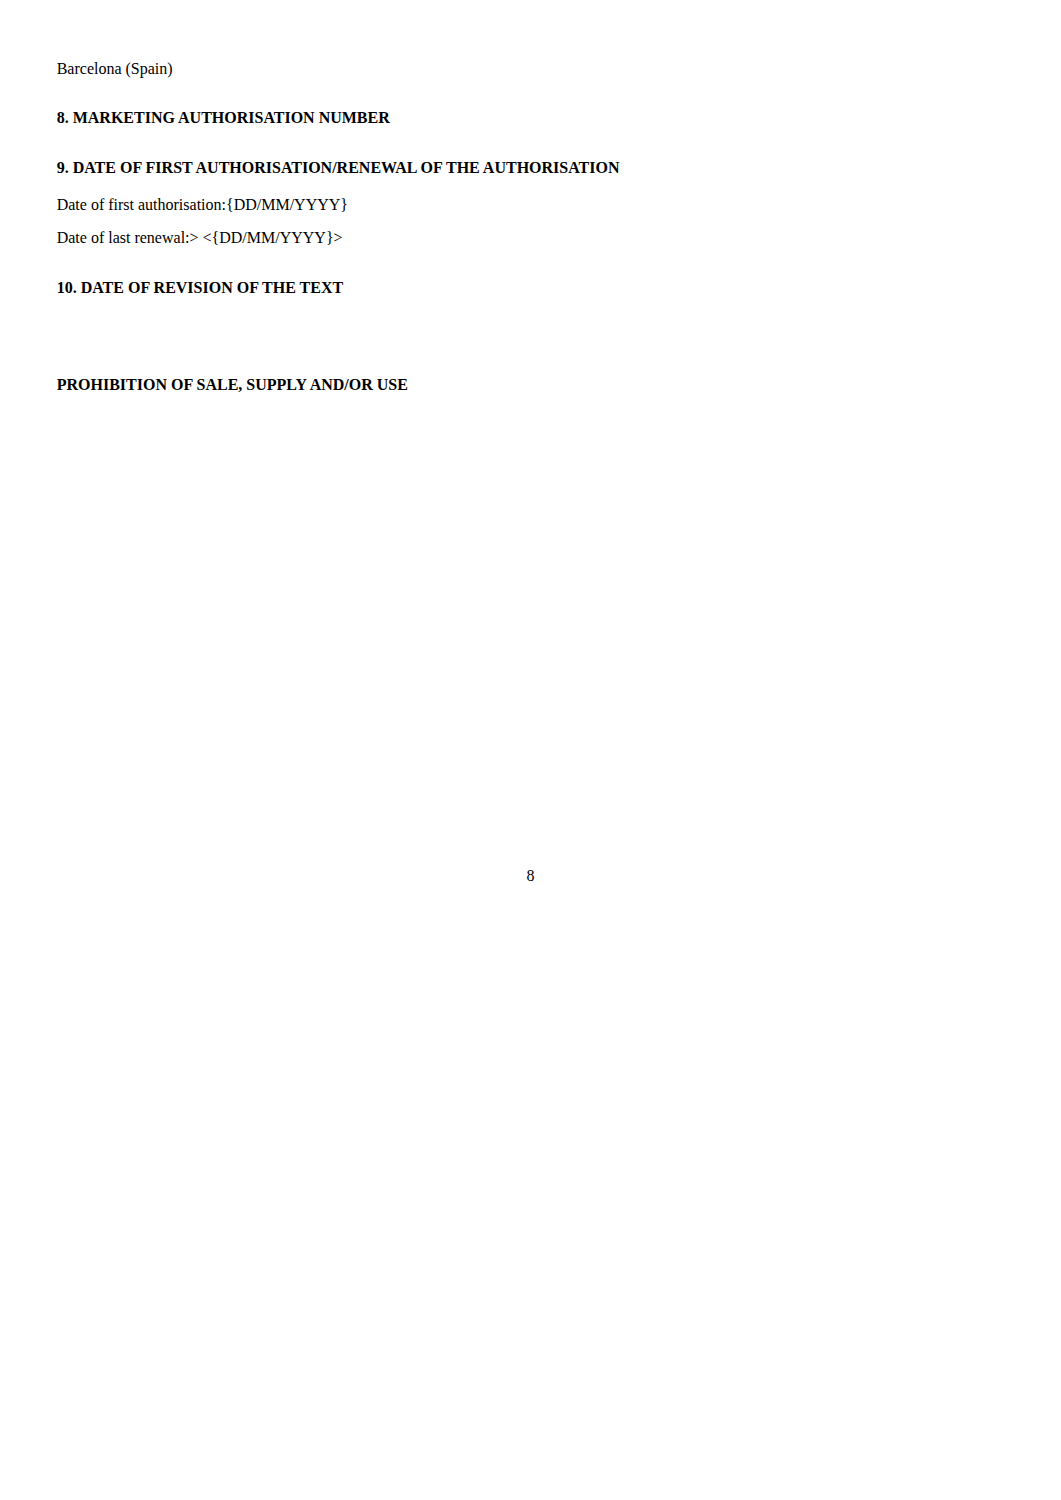Barcelona (Spain)
8. MARKETING AUTHORISATION NUMBER
9. DATE OF FIRST AUTHORISATION/RENEWAL OF THE AUTHORISATION
Date of first authorisation:{DD/MM/YYYY}
Date of last renewal:> <{DD/MM/YYYY}>
10. DATE OF REVISION OF THE TEXT
PROHIBITION OF SALE, SUPPLY AND/OR USE
8